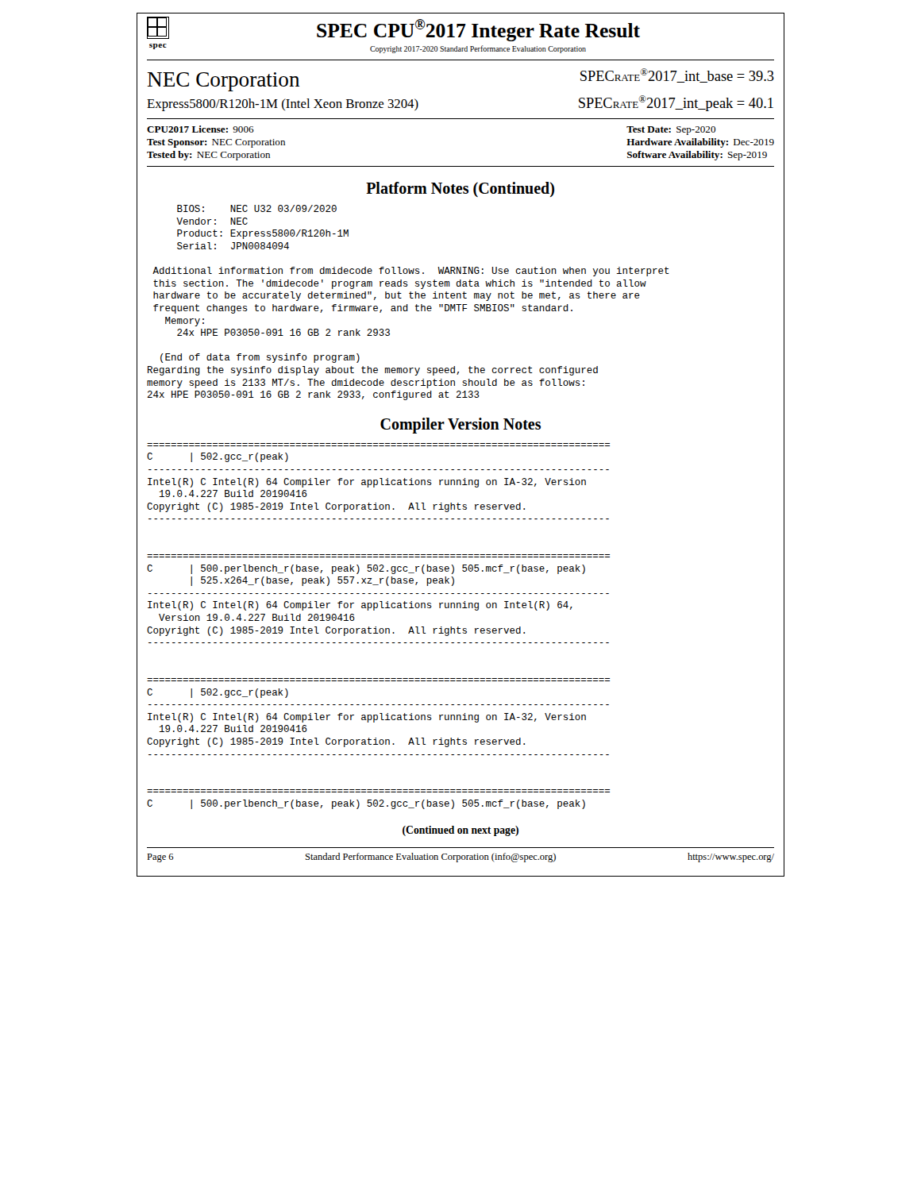spec
SPEC CPU®2017 Integer Rate Result
Copyright 2017-2020 Standard Performance Evaluation Corporation
NEC Corporation
SPECrate®2017_int_base = 39.3
Express5800/R120h-1M (Intel Xeon Bronze 3204)
SPECrate®2017_int_peak = 40.1
CPU2017 License: 9006
Test Sponsor: NEC Corporation
Tested by: NEC Corporation
Test Date: Sep-2020
Hardware Availability: Dec-2019
Software Availability: Sep-2019
Platform Notes (Continued)
     BIOS:    NEC U32 03/09/2020
     Vendor:  NEC
     Product: Express5800/R120h-1M
     Serial:  JPN0084094

 Additional information from dmidecode follows.  WARNING: Use caution when you interpret
 this section. The 'dmidecode' program reads system data which is "intended to allow
 hardware to be accurately determined", but the intent may not be met, as there are
 frequent changes to hardware, firmware, and the "DMTF SMBIOS" standard.
   Memory:
     24x HPE P03050-091 16 GB 2 rank 2933

  (End of data from sysinfo program)
Regarding the sysinfo display about the memory speed, the correct configured
memory speed is 2133 MT/s. The dmidecode description should be as follows:
24x HPE P03050-091 16 GB 2 rank 2933, configured at 2133
Compiler Version Notes
==============================================================================
C      | 502.gcc_r(peak)
------------------------------------------------------------------------------
Intel(R) C Intel(R) 64 Compiler for applications running on IA-32, Version
  19.0.4.227 Build 20190416
Copyright (C) 1985-2019 Intel Corporation.  All rights reserved.
------------------------------------------------------------------------------


==============================================================================
C      | 500.perlbench_r(base, peak) 502.gcc_r(base) 505.mcf_r(base, peak)
       | 525.x264_r(base, peak) 557.xz_r(base, peak)
------------------------------------------------------------------------------
Intel(R) C Intel(R) 64 Compiler for applications running on Intel(R) 64,
  Version 19.0.4.227 Build 20190416
Copyright (C) 1985-2019 Intel Corporation.  All rights reserved.
------------------------------------------------------------------------------


==============================================================================
C      | 502.gcc_r(peak)
------------------------------------------------------------------------------
Intel(R) C Intel(R) 64 Compiler for applications running on IA-32, Version
  19.0.4.227 Build 20190416
Copyright (C) 1985-2019 Intel Corporation.  All rights reserved.
------------------------------------------------------------------------------


==============================================================================
C      | 500.perlbench_r(base, peak) 502.gcc_r(base) 505.mcf_r(base, peak)
(Continued on next page)
Page 6 Standard Performance Evaluation Corporation (info@spec.org) https://www.spec.org/